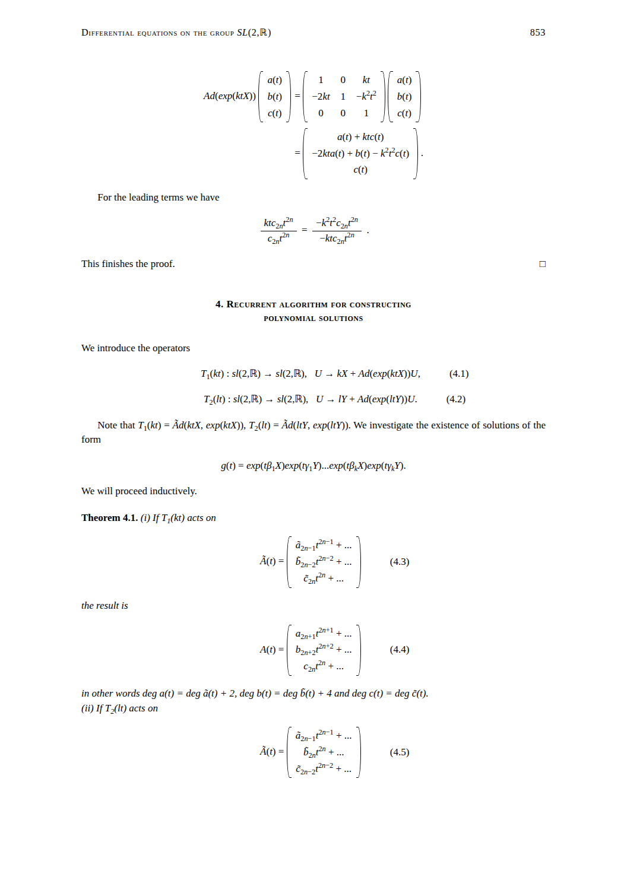Differential equations on the group SL(2,ℝ)
853
Ad(exp(ktX)) a(t) b(t) c(t)
= 10 kt −2kt 1−k2t2 001 a(t) b(t) c(t)
= a(t) + ktc(t) −2kta(t) + b(t) − k2t2c(t) c(t) .
For the leading terms we have
ktc2nt2n c2nt2n = −k2t2c2nt2n −ktc2nt2n .
This finishes the proof.□
4. Recurrent algorithm for constructing
polynomial solutions
We introduce the operators
T1(kt) : sl(2,ℝ) → sl(2,ℝ), U → kX + Ad(exp(ktX))U,
(4.1)
T2(lt) : sl(2,ℝ) → sl(2,ℝ), U → lY + Ad(exp(ltY))U.
(4.2)
Note that T1(kt) = Ãd(ktX, exp(ktX)), T2(lt) = Ãd(ltY, exp(ltY)). We investigate the existence of solutions of the form
g(t) = exp(tβ1X)exp(tγ1Y)...exp(tβkX)exp(tγkY).
We will proceed inductively.
Theorem 4.1. (i) If T1(kt) acts on
Ã(t) = ã2n−1t2n−1 + ... b̃2n−2t2n−2 + ... c̃2nt2n + ...
(4.3)
the result is
A(t) = a2n+1t2n+1 + ... b2n+2t2n+2 + ... c2nt2n + ...
(4.4)
in other words deg a(t) = deg ã(t) + 2, deg b(t) = deg b̃(t) + 4 and deg c(t) = deg c̃(t).
(ii) If T2(lt) acts on
Ã(t) = ã2n−1t2n−1 + ... b̃2nt2n + ... c̃2n−2t2n−2 + ...
(4.5)